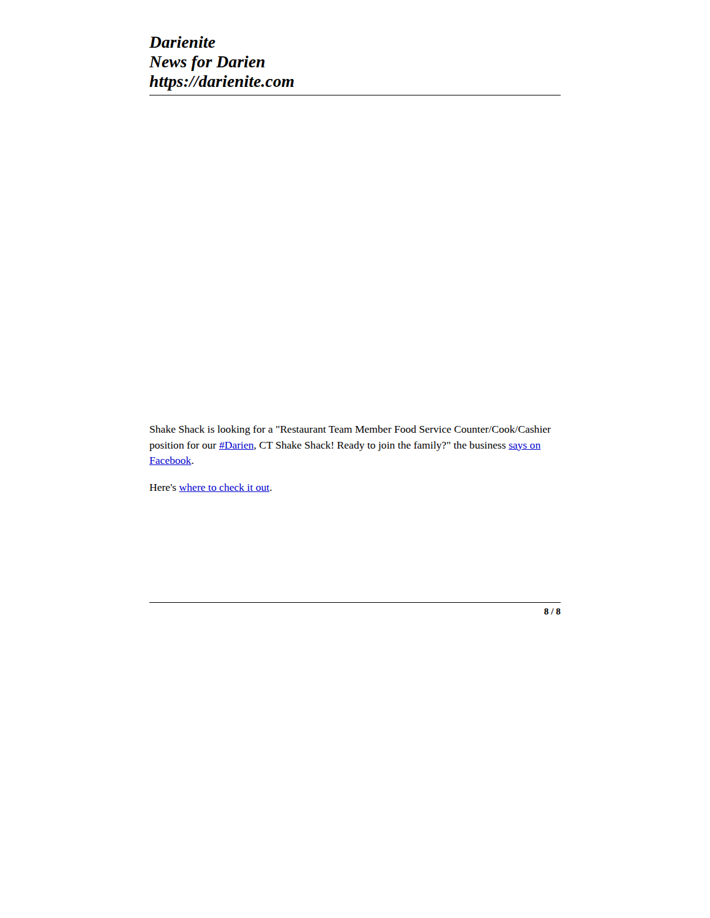Darienite
News for Darien
https://darienite.com
Shake Shack is looking for a "Restaurant Team Member Food Service Counter/Cook/Cashier position for our #Darien, CT Shake Shack! Ready to join the family?" the business says on Facebook.
Here's where to check it out.
8 / 8